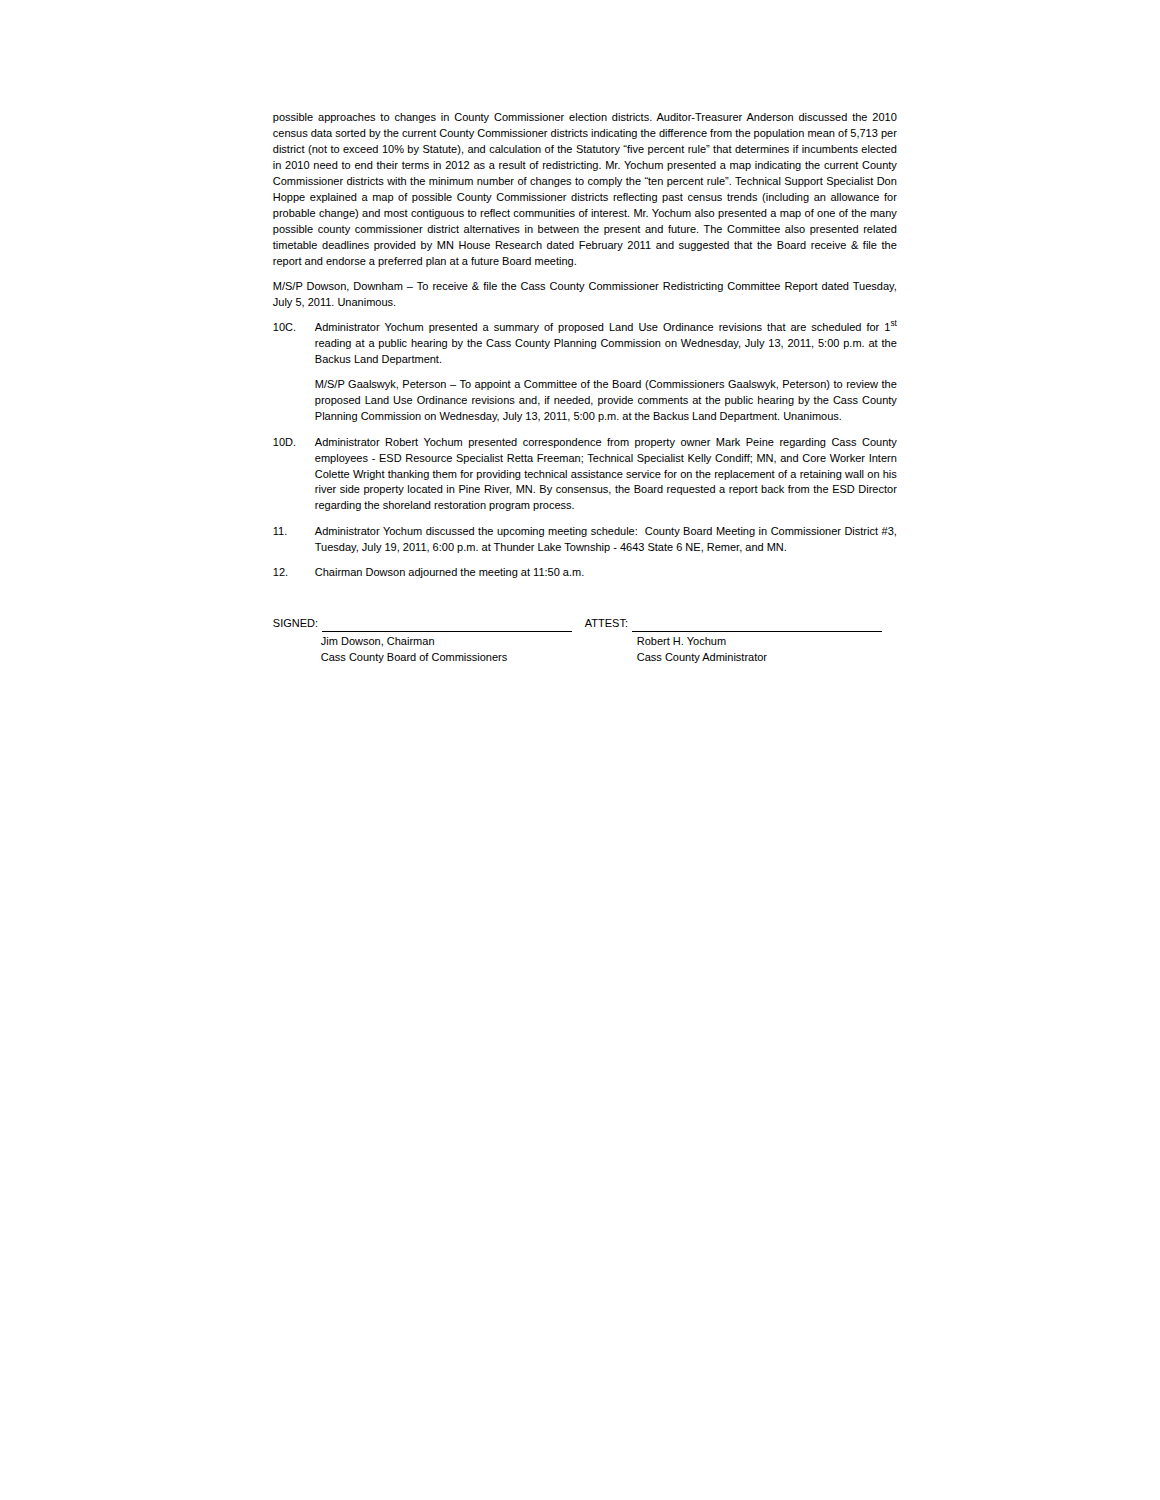possible approaches to changes in County Commissioner election districts. Auditor-Treasurer Anderson discussed the 2010 census data sorted by the current County Commissioner districts indicating the difference from the population mean of 5,713 per district (not to exceed 10% by Statute), and calculation of the Statutory “five percent rule” that determines if incumbents elected in 2010 need to end their terms in 2012 as a result of redistricting. Mr. Yochum presented a map indicating the current County Commissioner districts with the minimum number of changes to comply the “ten percent rule”. Technical Support Specialist Don Hoppe explained a map of possible County Commissioner districts reflecting past census trends (including an allowance for probable change) and most contiguous to reflect communities of interest. Mr. Yochum also presented a map of one of the many possible county commissioner district alternatives in between the present and future. The Committee also presented related timetable deadlines provided by MN House Research dated February 2011 and suggested that the Board receive & file the report and endorse a preferred plan at a future Board meeting.
M/S/P Dowson, Downham – To receive & file the Cass County Commissioner Redistricting Committee Report dated Tuesday, July 5, 2011. Unanimous.
10C.
Administrator Yochum presented a summary of proposed Land Use Ordinance revisions that are scheduled for 1st reading at a public hearing by the Cass County Planning Commission on Wednesday, July 13, 2011, 5:00 p.m. at the Backus Land Department.
M/S/P Gaalswyk, Peterson – To appoint a Committee of the Board (Commissioners Gaalswyk, Peterson) to review the proposed Land Use Ordinance revisions and, if needed, provide comments at the public hearing by the Cass County Planning Commission on Wednesday, July 13, 2011, 5:00 p.m. at the Backus Land Department. Unanimous.
10D.
Administrator Robert Yochum presented correspondence from property owner Mark Peine regarding Cass County employees - ESD Resource Specialist Retta Freeman; Technical Specialist Kelly Condiff; MN, and Core Worker Intern Colette Wright thanking them for providing technical assistance service for on the replacement of a retaining wall on his river side property located in Pine River, MN. By consensus, the Board requested a report back from the ESD Director regarding the shoreland restoration program process.
11.
Administrator Yochum discussed the upcoming meeting schedule: County Board Meeting in Commissioner District #3, Tuesday, July 19, 2011, 6:00 p.m. at Thunder Lake Township - 4643 State 6 NE, Remer, and MN.
12.
Chairman Dowson adjourned the meeting at 11:50 a.m.
SIGNED:
Jim Dowson, Chairman
Cass County Board of Commissioners
ATTEST:
Robert H. Yochum
Cass County Administrator